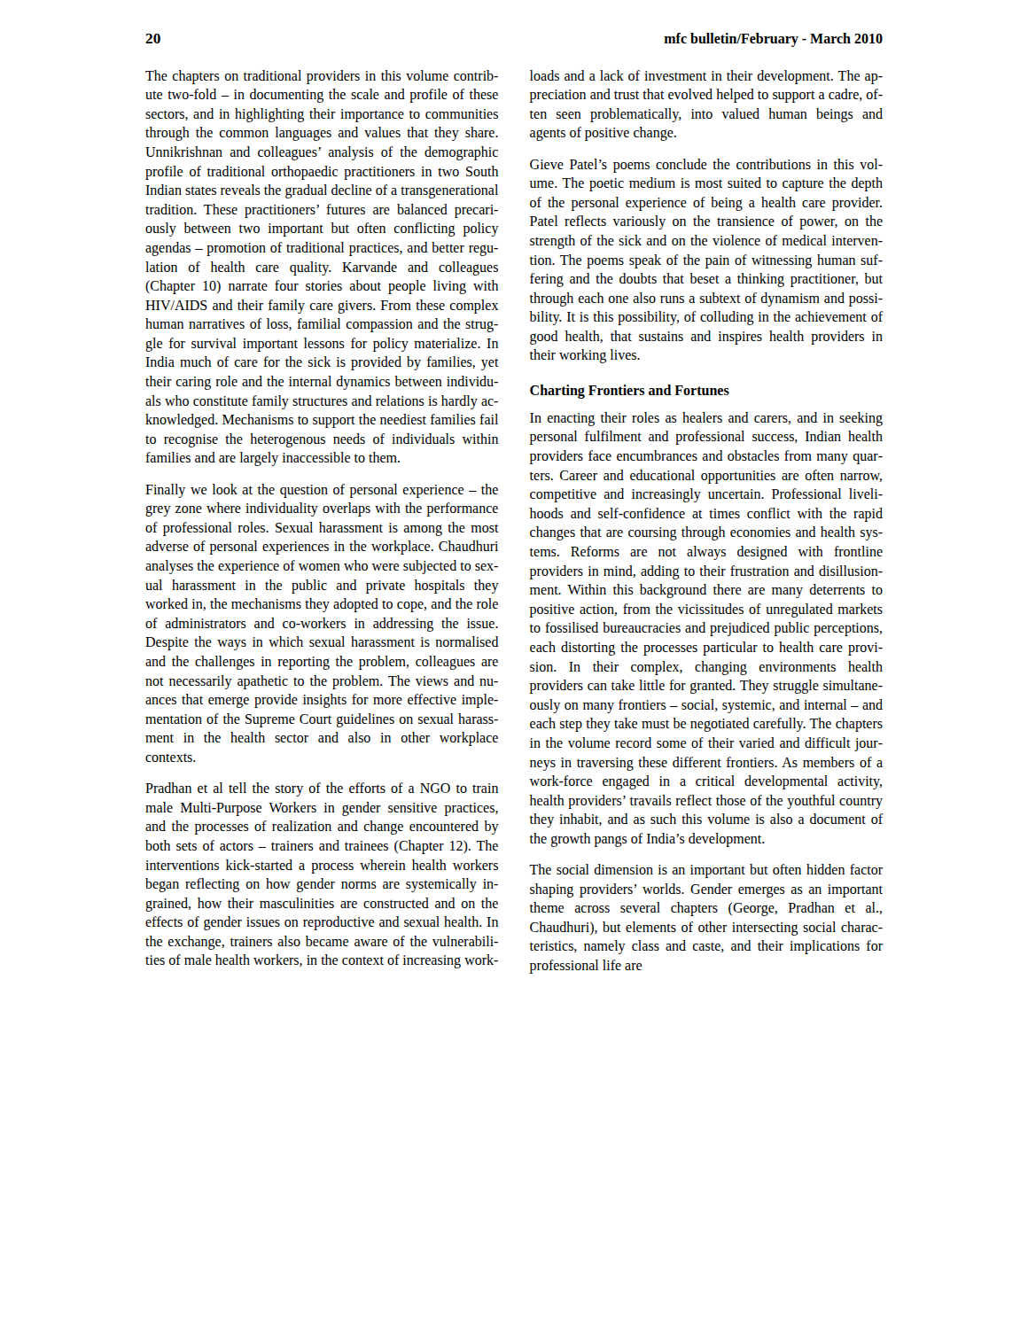20 mfc bulletin/February - March 2010
The chapters on traditional providers in this volume contribute two-fold – in documenting the scale and profile of these sectors, and in highlighting their importance to communities through the common languages and values that they share. Unnikrishnan and colleagues’ analysis of the demographic profile of traditional orthopaedic practitioners in two South Indian states reveals the gradual decline of a transgenerational tradition. These practitioners’ futures are balanced precariously between two important but often conflicting policy agendas – promotion of traditional practices, and better regulation of health care quality. Karvande and colleagues (Chapter 10) narrate four stories about people living with HIV/AIDS and their family care givers. From these complex human narratives of loss, familial compassion and the struggle for survival important lessons for policy materialize. In India much of care for the sick is provided by families, yet their caring role and the internal dynamics between individuals who constitute family structures and relations is hardly acknowledged. Mechanisms to support the neediest families fail to recognise the heterogenous needs of individuals within families and are largely inaccessible to them.
Finally we look at the question of personal experience – the grey zone where individuality overlaps with the performance of professional roles. Sexual harassment is among the most adverse of personal experiences in the workplace. Chaudhuri analyses the experience of women who were subjected to sexual harassment in the public and private hospitals they worked in, the mechanisms they adopted to cope, and the role of administrators and co-workers in addressing the issue. Despite the ways in which sexual harassment is normalised and the challenges in reporting the problem, colleagues are not necessarily apathetic to the problem. The views and nuances that emerge provide insights for more effective implementation of the Supreme Court guidelines on sexual harassment in the health sector and also in other workplace contexts.
Pradhan et al tell the story of the efforts of a NGO to train male Multi-Purpose Workers in gender sensitive practices, and the processes of realization and change encountered by both sets of actors – trainers and trainees (Chapter 12). The interventions kick-started a process wherein health workers began reflecting on how gender norms are systemically ingrained, how their masculinities are constructed and on the effects of gender issues on reproductive and sexual health. In the exchange, trainers also became aware of the vulnerabilities of male health workers, in the context of increasing workloads and a lack of investment in their development. The appreciation and trust that evolved helped to support a cadre, often seen problematically, into valued human beings and agents of positive change.
Gieve Patel’s poems conclude the contributions in this volume. The poetic medium is most suited to capture the depth of the personal experience of being a health care provider. Patel reflects variously on the transience of power, on the strength of the sick and on the violence of medical intervention. The poems speak of the pain of witnessing human suffering and the doubts that beset a thinking practitioner, but through each one also runs a subtext of dynamism and possibility. It is this possibility, of colluding in the achievement of good health, that sustains and inspires health providers in their working lives.
Charting Frontiers and Fortunes
In enacting their roles as healers and carers, and in seeking personal fulfilment and professional success, Indian health providers face encumbrances and obstacles from many quarters. Career and educational opportunities are often narrow, competitive and increasingly uncertain. Professional livelihoods and self-confidence at times conflict with the rapid changes that are coursing through economies and health systems. Reforms are not always designed with frontline providers in mind, adding to their frustration and disillusionment. Within this background there are many deterrents to positive action, from the vicissitudes of unregulated markets to fossilised bureaucracies and prejudiced public perceptions, each distorting the processes particular to health care provision. In their complex, changing environments health providers can take little for granted. They struggle simultaneously on many frontiers – social, systemic, and internal – and each step they take must be negotiated carefully. The chapters in the volume record some of their varied and difficult journeys in traversing these different frontiers. As members of a work-force engaged in a critical developmental activity, health providers’ travails reflect those of the youthful country they inhabit, and as such this volume is also a document of the growth pangs of India’s development.
The social dimension is an important but often hidden factor shaping providers’ worlds. Gender emerges as an important theme across several chapters (George, Pradhan et al., Chaudhuri), but elements of other intersecting social characteristics, namely class and caste, and their implications for professional life are